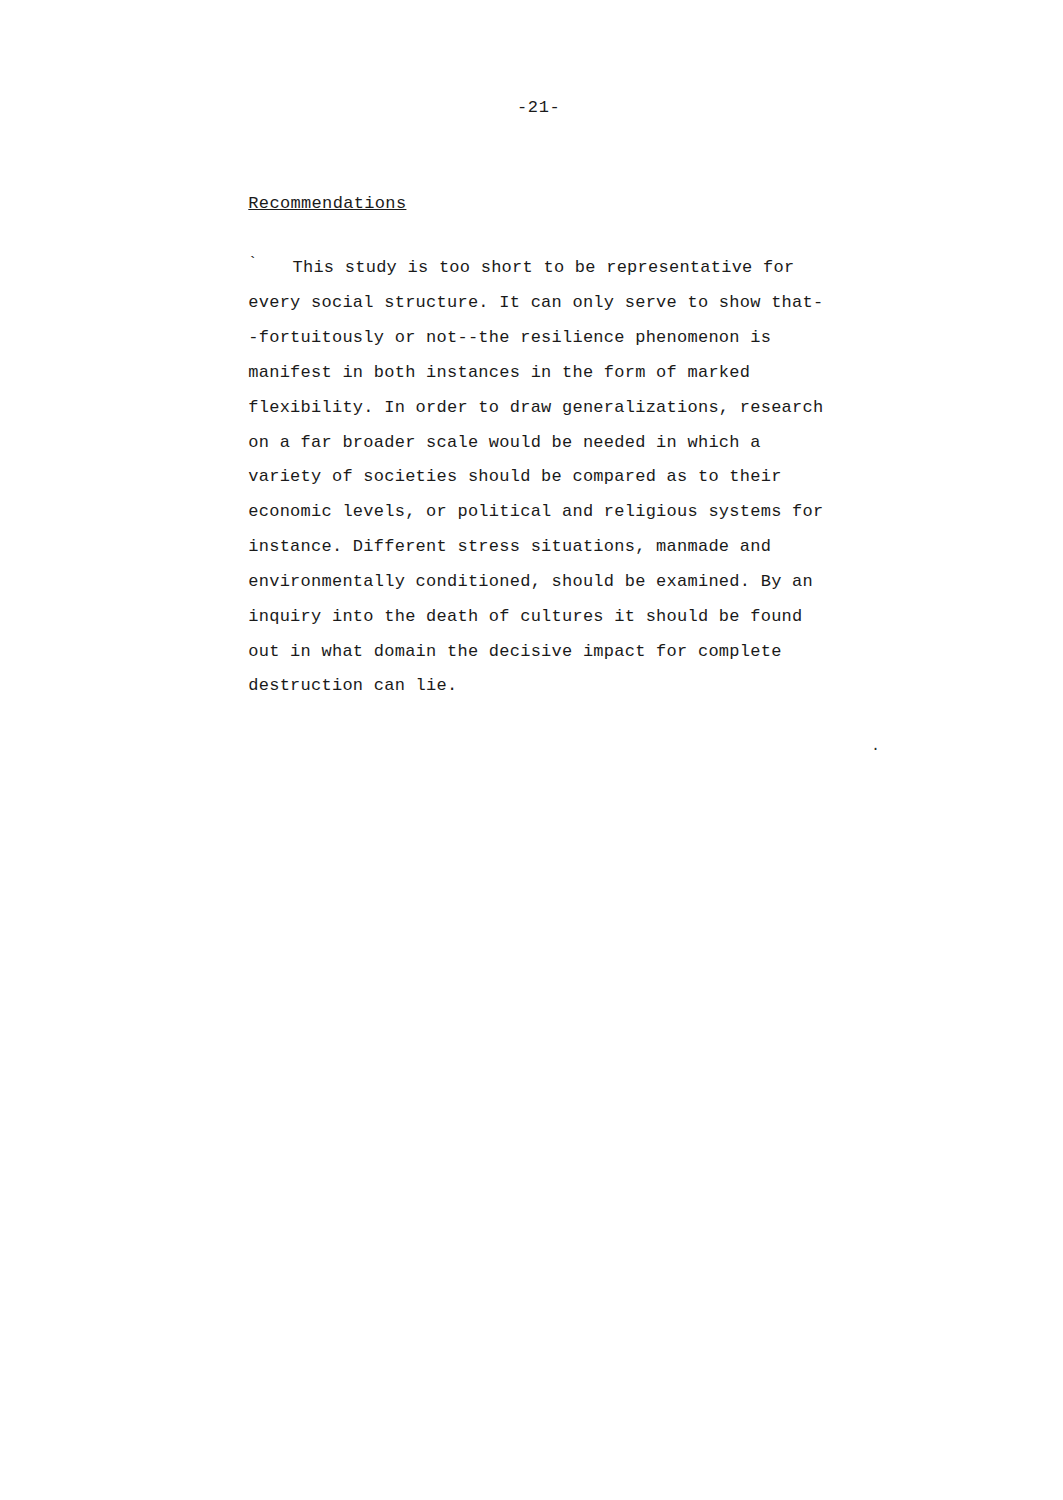-21-
Recommendations
`This study is too short to be representative for every social structure. It can only serve to show that--fortuitously or not--the resilience phenomenon is manifest in both instances in the form of marked flexibility. In order to draw generalizations, research on a far broader scale would be needed in which a variety of societies should be compared as to their economic levels, or political and religious systems for instance. Different stress situations, manmade and environmentally conditioned, should be examined. By an inquiry into the death of cultures it should be found out in what domain the decisive impact for complete destruction can lie.
.